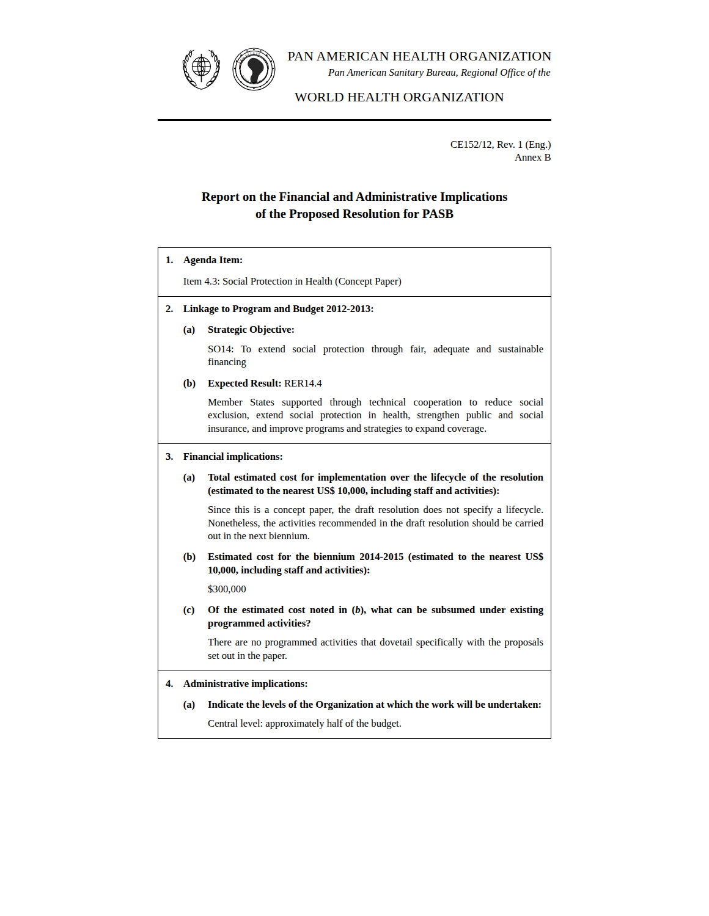PRO SALUTE NOVI MUNDI
PAN AMERICAN HEALTH ORGANIZATION
Pan American Sanitary Bureau, Regional Office of the
WORLD HEALTH ORGANIZATION
CE152/12, Rev. 1 (Eng.)
Annex B
Report on the Financial and Administrative Implications
of the Proposed Resolution for PASB
| 1. Agenda Item: Item 4.3: Social Protection in Health (Concept Paper) |
| 2. Linkage to Program and Budget 2012-2013: (a) Strategic Objective: SO14: To extend social protection through fair, adequate and sustainable financing (b) Expected Result: RER14.4 Member States supported through technical cooperation to reduce social exclusion, extend social protection in health, strengthen public and social insurance, and improve programs and strategies to expand coverage. |
| 3. Financial implications: (a) Total estimated cost for implementation over the lifecycle of the resolution (estimated to the nearest US$ 10,000, including staff and activities): Since this is a concept paper, the draft resolution does not specify a lifecycle. Nonetheless, the activities recommended in the draft resolution should be carried out in the next biennium. (b) Estimated cost for the biennium 2014-2015 (estimated to the nearest US$ 10,000, including staff and activities): $300,000 (c) Of the estimated cost noted in ( b ), what can be subsumed under existing programmed activities? There are no programmed activities that dovetail specifically with the proposals set out in the paper. |
| 4. Administrative implications: (a) Indicate the levels of the Organization at which the work will be undertaken: Central level: approximately half of the budget. |